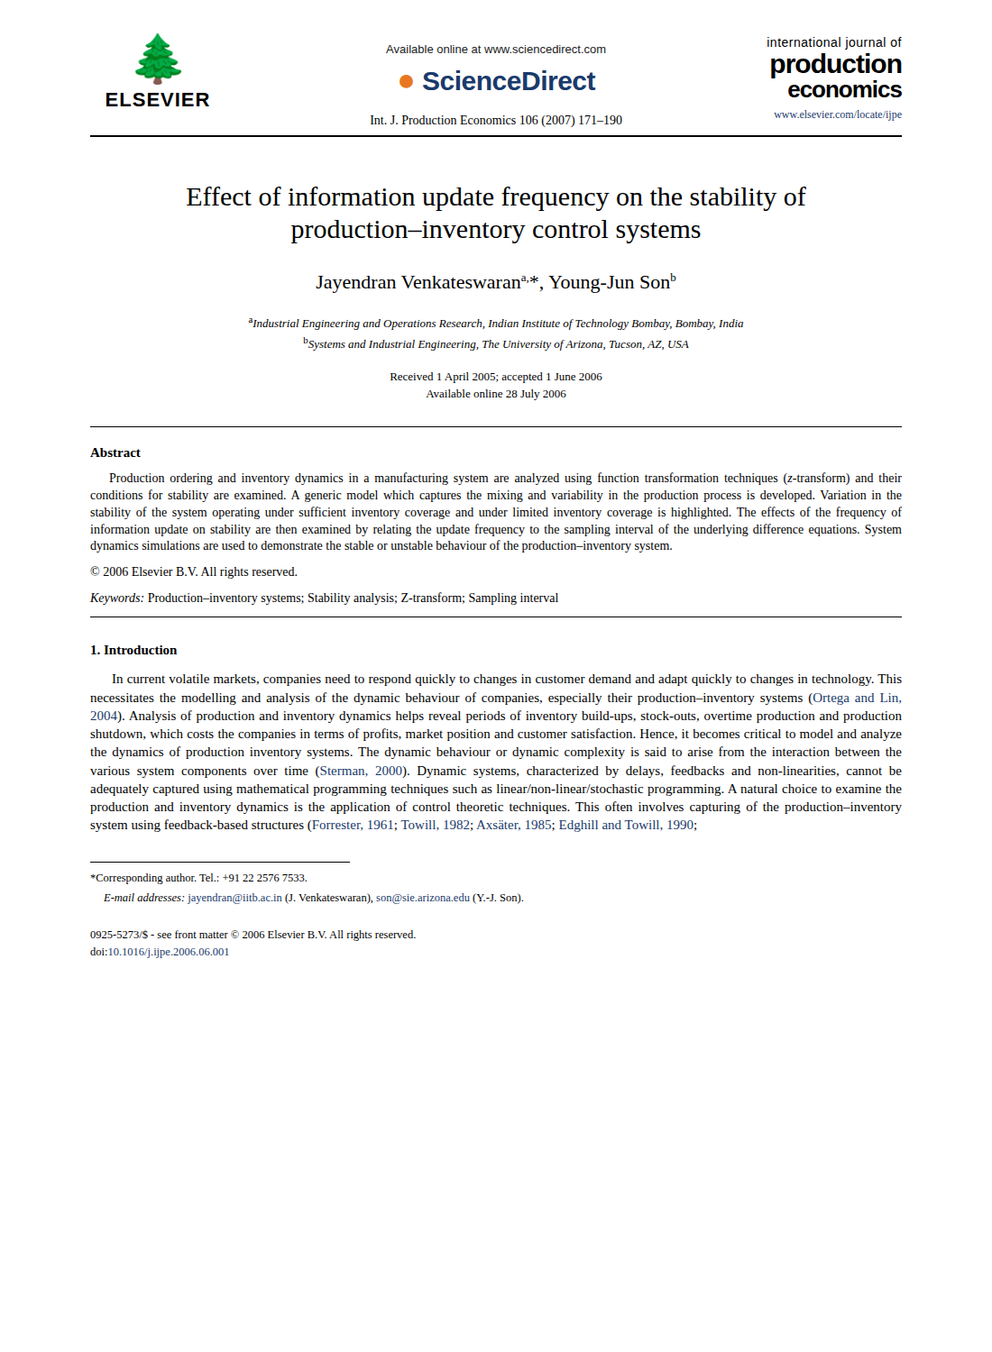🌲
ELSEVIER
Available online at www.sciencedirect.com
● ScienceDirect
Int. J. Production Economics 106 (2007) 171–190
international journal of
production
economics
www.elsevier.com/locate/ijpe
Effect of information update frequency on the stability of
production–inventory control systems
Jayendran Venkateswarana,*, Young-Jun Sonb
aIndustrial Engineering and Operations Research, Indian Institute of Technology Bombay, Bombay, India
bSystems and Industrial Engineering, The University of Arizona, Tucson, AZ, USA
Received 1 April 2005; accepted 1 June 2006
Available online 28 July 2006
Abstract
Production ordering and inventory dynamics in a manufacturing system are analyzed using function transformation techniques (z-transform) and their conditions for stability are examined. A generic model which captures the mixing and variability in the production process is developed. Variation in the stability of the system operating under sufficient inventory coverage and under limited inventory coverage is highlighted. The effects of the frequency of information update on stability are then examined by relating the update frequency to the sampling interval of the underlying difference equations. System dynamics simulations are used to demonstrate the stable or unstable behaviour of the production–inventory system.
© 2006 Elsevier B.V. All rights reserved.
Keywords: Production–inventory systems; Stability analysis; Z-transform; Sampling interval
1. Introduction
In current volatile markets, companies need to respond quickly to changes in customer demand and adapt quickly to changes in technology. This necessitates the modelling and analysis of the dynamic behaviour of companies, especially their production–inventory systems (Ortega and Lin, 2004). Analysis of production and inventory dynamics helps reveal periods of inventory build-ups, stock-outs, overtime production and production shutdown, which costs the companies in terms of profits, market position and customer satisfaction. Hence, it becomes critical to model and analyze the dynamics of production inventory systems. The dynamic behaviour or dynamic complexity is said to arise from the interaction between the various system components over time (Sterman, 2000). Dynamic systems, characterized by delays, feedbacks and non-linearities, cannot be adequately captured using mathematical programming techniques such as linear/non-linear/stochastic programming. A natural choice to examine the production and inventory dynamics is the application of control theoretic techniques. This often involves capturing of the production–inventory system using feedback-based structures (Forrester, 1961; Towill, 1982; Axsäter, 1985; Edghill and Towill, 1990;
*Corresponding author. Tel.: +91 22 2576 7533.
E-mail addresses: jayendran@iitb.ac.in (J. Venkateswaran), son@sie.arizona.edu (Y.-J. Son).
0925-5273/$ - see front matter © 2006 Elsevier B.V. All rights reserved.
doi:10.1016/j.ijpe.2006.06.001